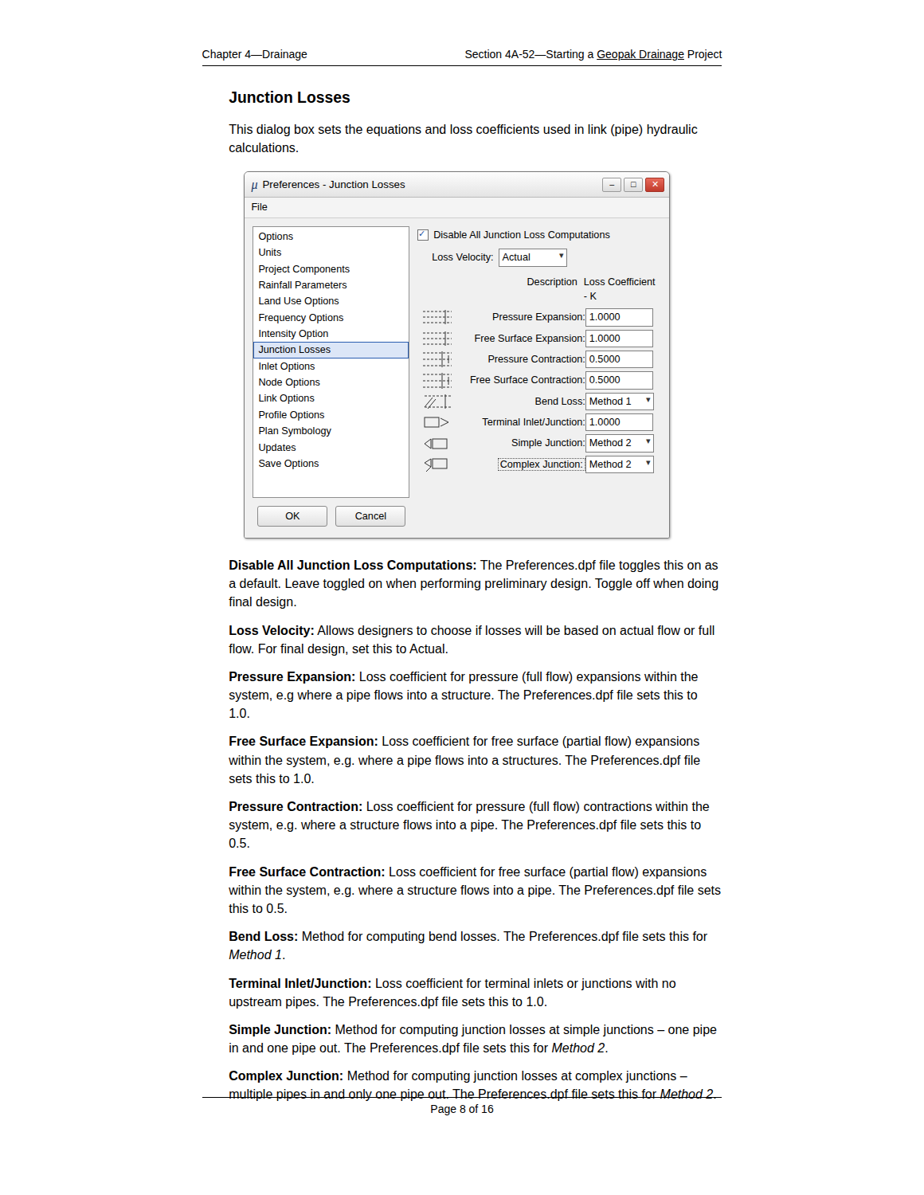Chapter 4—Drainage
Section 4A-52—Starting a Geopak Drainage Project
Junction Losses
This dialog box sets the equations and loss coefficients used in link (pipe) hydraulic calculations.
μPreferences - Junction Losses
–□✕
File
Options
Units
Project Components
Rainfall Parameters
Land Use Options
Frequency Options
Intensity Option
Junction Losses
Inlet Options
Node Options
Link Options
Profile Options
Plan Symbology
Updates
Save Options
OK
Cancel
Disable All Junction Loss Computations
Loss Velocity: Actual
Description
Loss Coefficient - K
| | Pressure Expansion: | 1.0000 |
| | Free Surface Expansion: | 1.0000 |
| | Pressure Contraction: | 0.5000 |
| | Free Surface Contraction: | 0.5000 |
| | Bend Loss: | Method 1 |
| | Terminal Inlet/Junction: | 1.0000 |
| | Simple Junction: | Method 2 |
| | Complex Junction: | Method 2 |
Disable All Junction Loss Computations: The Preferences.dpf file toggles this on as a default. Leave toggled on when performing preliminary design. Toggle off when doing final design.
Loss Velocity: Allows designers to choose if losses will be based on actual flow or full flow. For final design, set this to Actual.
Pressure Expansion: Loss coefficient for pressure (full flow) expansions within the system, e.g where a pipe flows into a structure. The Preferences.dpf file sets this to 1.0.
Free Surface Expansion: Loss coefficient for free surface (partial flow) expansions within the system, e.g. where a pipe flows into a structures. The Preferences.dpf file sets this to 1.0.
Pressure Contraction: Loss coefficient for pressure (full flow) contractions within the system, e.g. where a structure flows into a pipe. The Preferences.dpf file sets this to 0.5.
Free Surface Contraction: Loss coefficient for free surface (partial flow) expansions within the system, e.g. where a structure flows into a pipe. The Preferences.dpf file sets this to 0.5.
Bend Loss: Method for computing bend losses. The Preferences.dpf file sets this for Method 1.
Terminal Inlet/Junction: Loss coefficient for terminal inlets or junctions with no upstream pipes. The Preferences.dpf file sets this to 1.0.
Simple Junction: Method for computing junction losses at simple junctions – one pipe in and one pipe out. The Preferences.dpf file sets this for Method 2.
Complex Junction: Method for computing junction losses at complex junctions – multiple pipes in and only one pipe out. The Preferences.dpf file sets this for Method 2.
Page 8 of 16